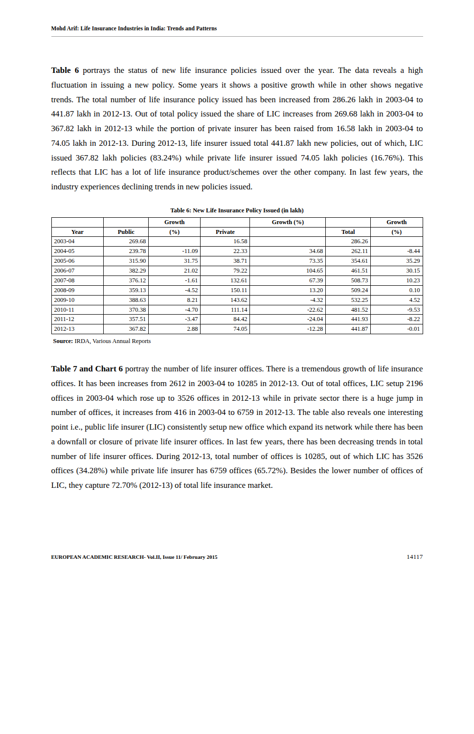Mohd Arif: Life Insurance Industries in India: Trends and Patterns
Table 6 portrays the status of new life insurance policies issued over the year. The data reveals a high fluctuation in issuing a new policy. Some years it shows a positive growth while in other shows negative trends. The total number of life insurance policy issued has been increased from 286.26 lakh in 2003-04 to 441.87 lakh in 2012-13. Out of total policy issued the share of LIC increases from 269.68 lakh in 2003-04 to 367.82 lakh in 2012-13 while the portion of private insurer has been raised from 16.58 lakh in 2003-04 to 74.05 lakh in 2012-13. During 2012-13, life insurer issued total 441.87 lakh new policies, out of which, LIC issued 367.82 lakh policies (83.24%) while private life insurer issued 74.05 lakh policies (16.76%). This reflects that LIC has a lot of life insurance product/schemes over the other company. In last few years, the industry experiences declining trends in new policies issued.
Table 6: New Life Insurance Policy Issued (in lakh)
| | | Growth | | Growth (%) | | Growth |
| --- | --- | --- | --- | --- | --- | --- |
| Year | Public | (%) | Private | | Total | (%) |
| 2003-04 | 269.68 | | 16.58 | | 286.26 | |
| 2004-05 | 239.78 | -11.09 | 22.33 | 34.68 | 262.11 | -8.44 |
| 2005-06 | 315.90 | 31.75 | 38.71 | 73.35 | 354.61 | 35.29 |
| 2006-07 | 382.29 | 21.02 | 79.22 | 104.65 | 461.51 | 30.15 |
| 2007-08 | 376.12 | -1.61 | 132.61 | 67.39 | 508.73 | 10.23 |
| 2008-09 | 359.13 | -4.52 | 150.11 | 13.20 | 509.24 | 0.10 |
| 2009-10 | 388.63 | 8.21 | 143.62 | -4.32 | 532.25 | 4.52 |
| 2010-11 | 370.38 | -4.70 | 111.14 | -22.62 | 481.52 | -9.53 |
| 2011-12 | 357.51 | -3.47 | 84.42 | -24.04 | 441.93 | -8.22 |
| 2012-13 | 367.82 | 2.88 | 74.05 | -12.28 | 441.87 | -0.01 |
Source: IRDA, Various Annual Reports
Table 7 and Chart 6 portray the number of life insurer offices. There is a tremendous growth of life insurance offices. It has been increases from 2612 in 2003-04 to 10285 in 2012-13. Out of total offices, LIC setup 2196 offices in 2003-04 which rose up to 3526 offices in 2012-13 while in private sector there is a huge jump in number of offices, it increases from 416 in 2003-04 to 6759 in 2012-13. The table also reveals one interesting point i.e., public life insurer (LIC) consistently setup new office which expand its network while there has been a downfall or closure of private life insurer offices. In last few years, there has been decreasing trends in total number of life insurer offices. During 2012-13, total number of offices is 10285, out of which LIC has 3526 offices (34.28%) while private life insurer has 6759 offices (65.72%). Besides the lower number of offices of LIC, they capture 72.70% (2012-13) of total life insurance market.
EUROPEAN ACADEMIC RESEARCH- Vol.II, Issue 11/ February 2015 14117